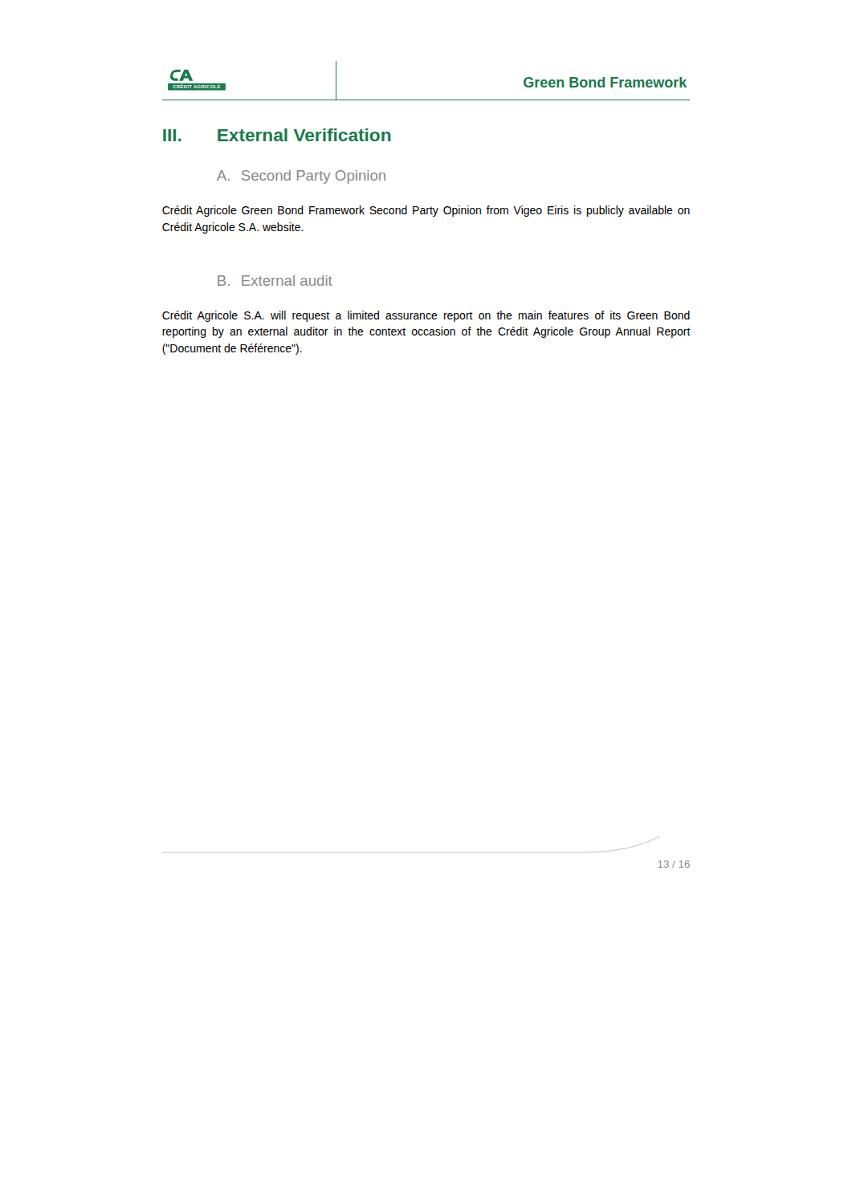CRÉDIT AGRICOLE
Green Bond Framework
III. External Verification
A. Second Party Opinion
Crédit Agricole Green Bond Framework Second Party Opinion from Vigeo Eiris is publicly available on Crédit Agricole S.A. website.
B. External audit
Crédit Agricole S.A. will request a limited assurance report on the main features of its Green Bond reporting by an external auditor in the context occasion of the Crédit Agricole Group Annual Report ("Document de Référence").
13 / 16